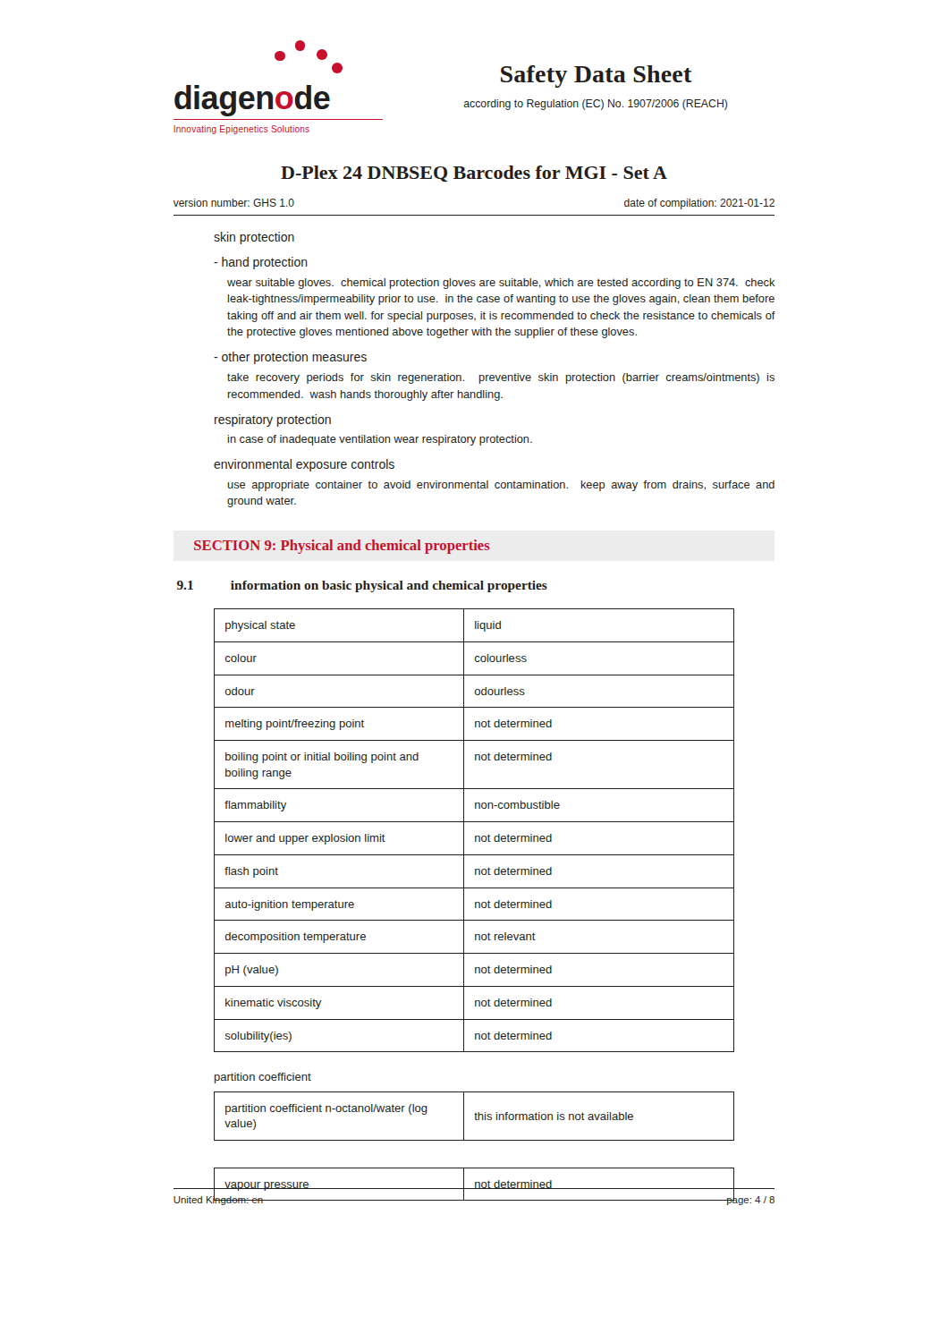diagenode
Innovating Epigenetics Solutions
Safety Data Sheet
according to Regulation (EC) No. 1907/2006 (REACH)
D-Plex 24 DNBSEQ Barcodes for MGI - Set A
version number: GHS 1.0 date of compilation: 2021-01-12
skin protection
- hand protection
wear suitable gloves. chemical protection gloves are suitable, which are tested according to EN 374. check leak-tightness/impermeability prior to use. in the case of wanting to use the gloves again, clean them before taking off and air them well. for special purposes, it is recommended to check the resistance to chemicals of the protective gloves mentioned above together with the supplier of these gloves.
- other protection measures
take recovery periods for skin regeneration. preventive skin protection (barrier creams/ointments) is recommended. wash hands thoroughly after handling.
respiratory protection
in case of inadequate ventilation wear respiratory protection.
environmental exposure controls
use appropriate container to avoid environmental contamination. keep away from drains, surface and ground water.
SECTION 9: Physical and chemical properties
9.1
information on basic physical and chemical properties
| physical state | liquid |
| colour | colourless |
| odour | odourless |
| melting point/freezing point | not determined |
| boiling point or initial boiling point and boiling range | not determined |
| flammability | non-combustible |
| lower and upper explosion limit | not determined |
| flash point | not determined |
| auto-ignition temperature | not determined |
| decomposition temperature | not relevant |
| pH (value) | not determined |
| kinematic viscosity | not determined |
| solubility(ies) | not determined |
partition coefficient
| partition coefficient n-octanol/water (log value) | this information is not available |
| vapour pressure | not determined |
United Kingdom: en page: 4 / 8